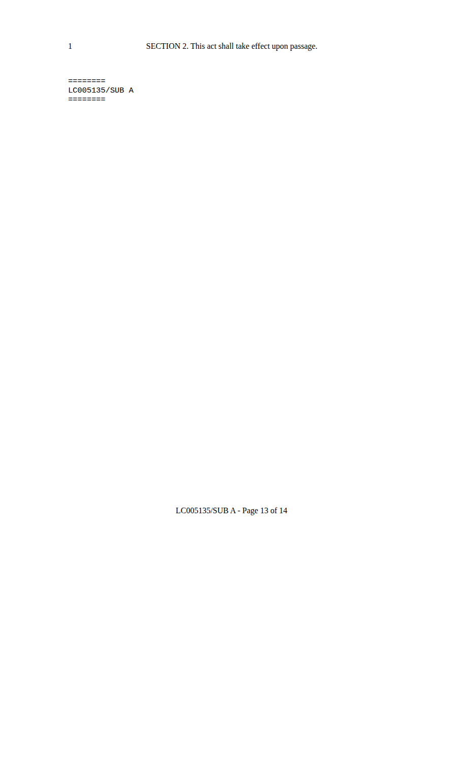1 SECTION 2. This act shall take effect upon passage.
======== LC005135/SUB A ========
LC005135/SUB A - Page 13 of 14